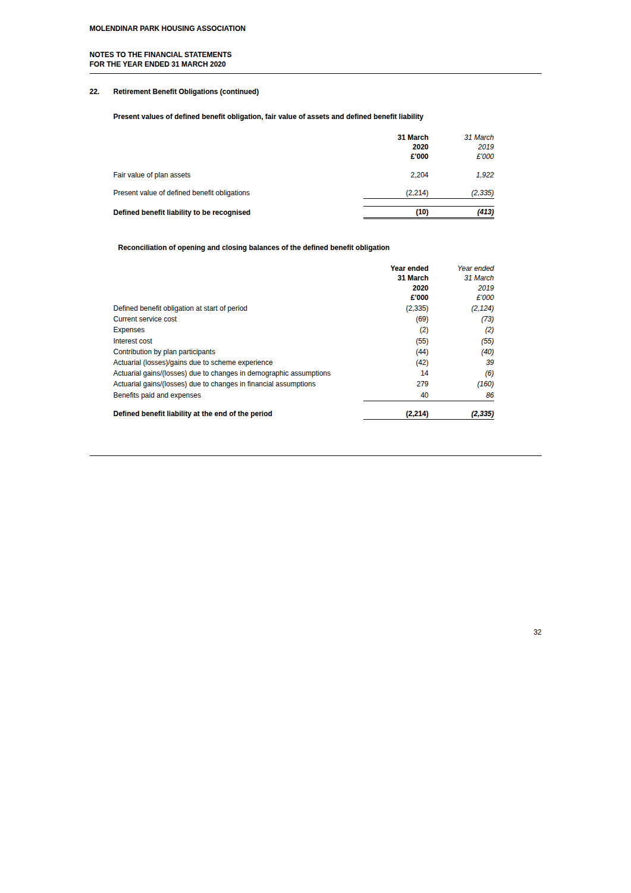MOLENDINAR PARK HOUSING ASSOCIATION
NOTES TO THE FINANCIAL STATEMENTS
FOR THE YEAR ENDED 31 MARCH 2020
22. Retirement Benefit Obligations (continued)
Present values of defined benefit obligation, fair value of assets and defined benefit liability
| | 31 March 2020 £’000 | 31 March 2019 £’000 |
| Fair value of plan assets | 2,204 | 1,922 |
| Present value of defined benefit obligations | (2,214) | (2,335) |
| Defined benefit liability to be recognised | (10) | (413) |
Reconciliation of opening and closing balances of the defined benefit obligation
| | Year ended 31 March 2020 £’000 | Year ended 31 March 2019 £’000 |
| Defined benefit obligation at start of period | (2,335) | (2,124) |
| Current service cost | (69) | (73) |
| Expenses | (2) | (2) |
| Interest cost | (55) | (55) |
| Contribution by plan participants | (44) | (40) |
| Actuarial (losses)/gains due to scheme experience | (42) | 39 |
| Actuarial gains/(losses) due to changes in demographic assumptions | 14 | (6) |
| Actuarial gains/(losses) due to changes in financial assumptions | 279 | (160) |
| Benefits paid and expenses | 40 | 86 |
| Defined benefit liability at the end of the period | (2,214) | (2,335) |
32